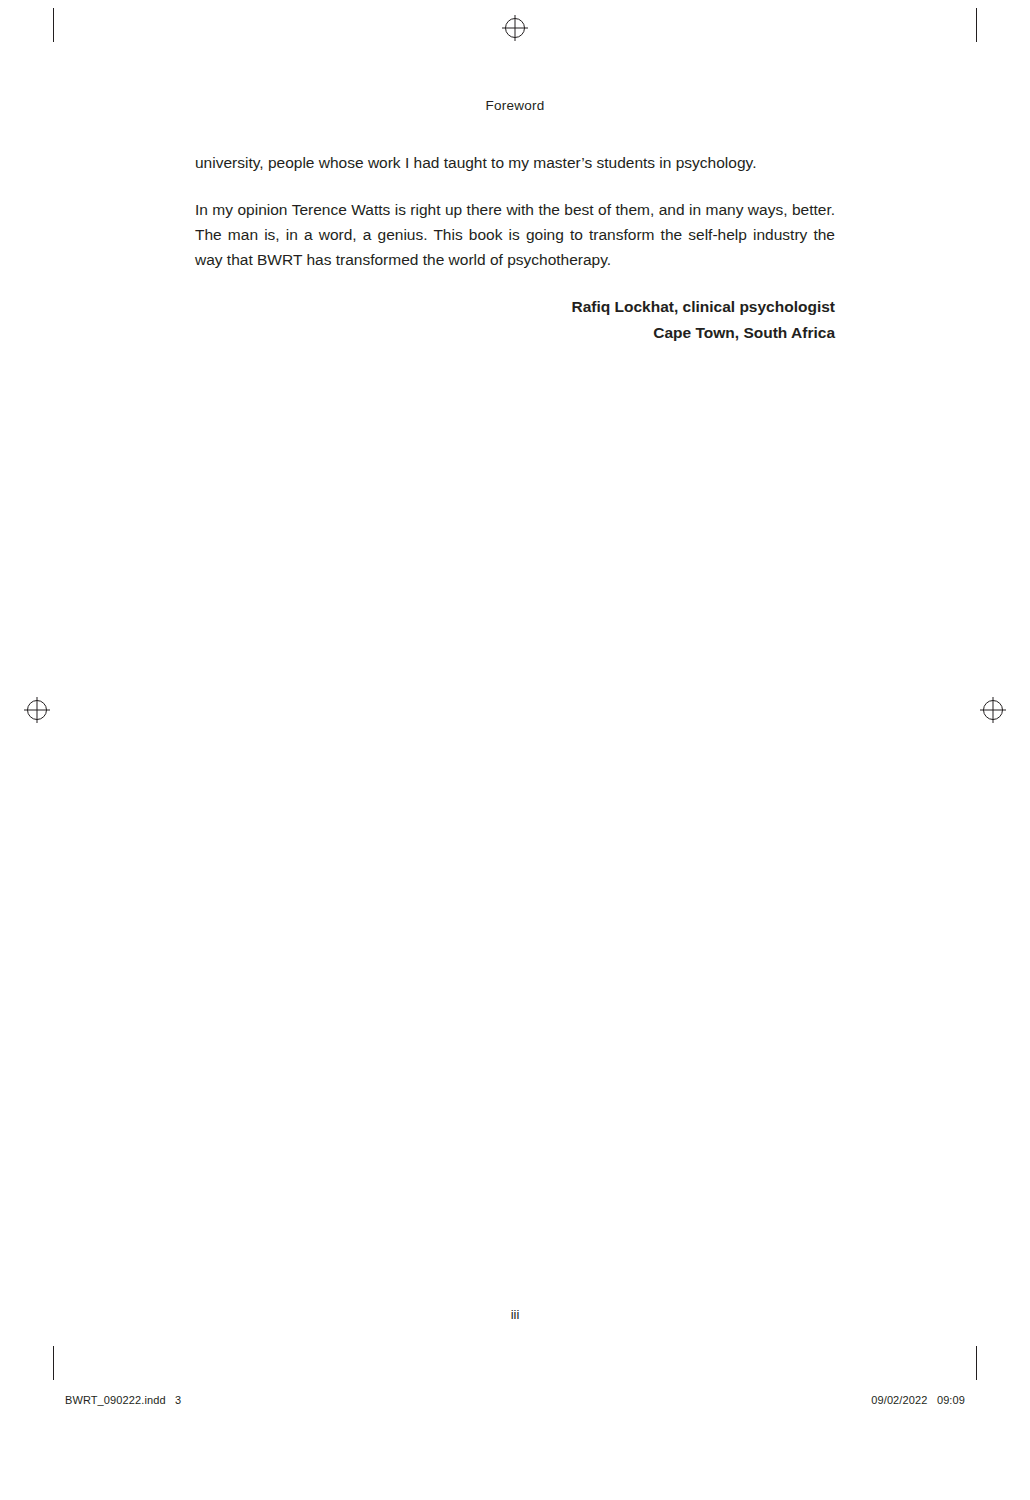Foreword
university, people whose work I had taught to my master’s students in psychology.
In my opinion Terence Watts is right up there with the best of them, and in many ways, better. The man is, in a word, a genius. This book is going to transform the self-help industry the way that BWRT has transformed the world of psychotherapy.
Rafiq Lockhat, clinical psychologist
Cape Town, South Africa
iii
BWRT_090222.indd 3 09/02/2022 09:09